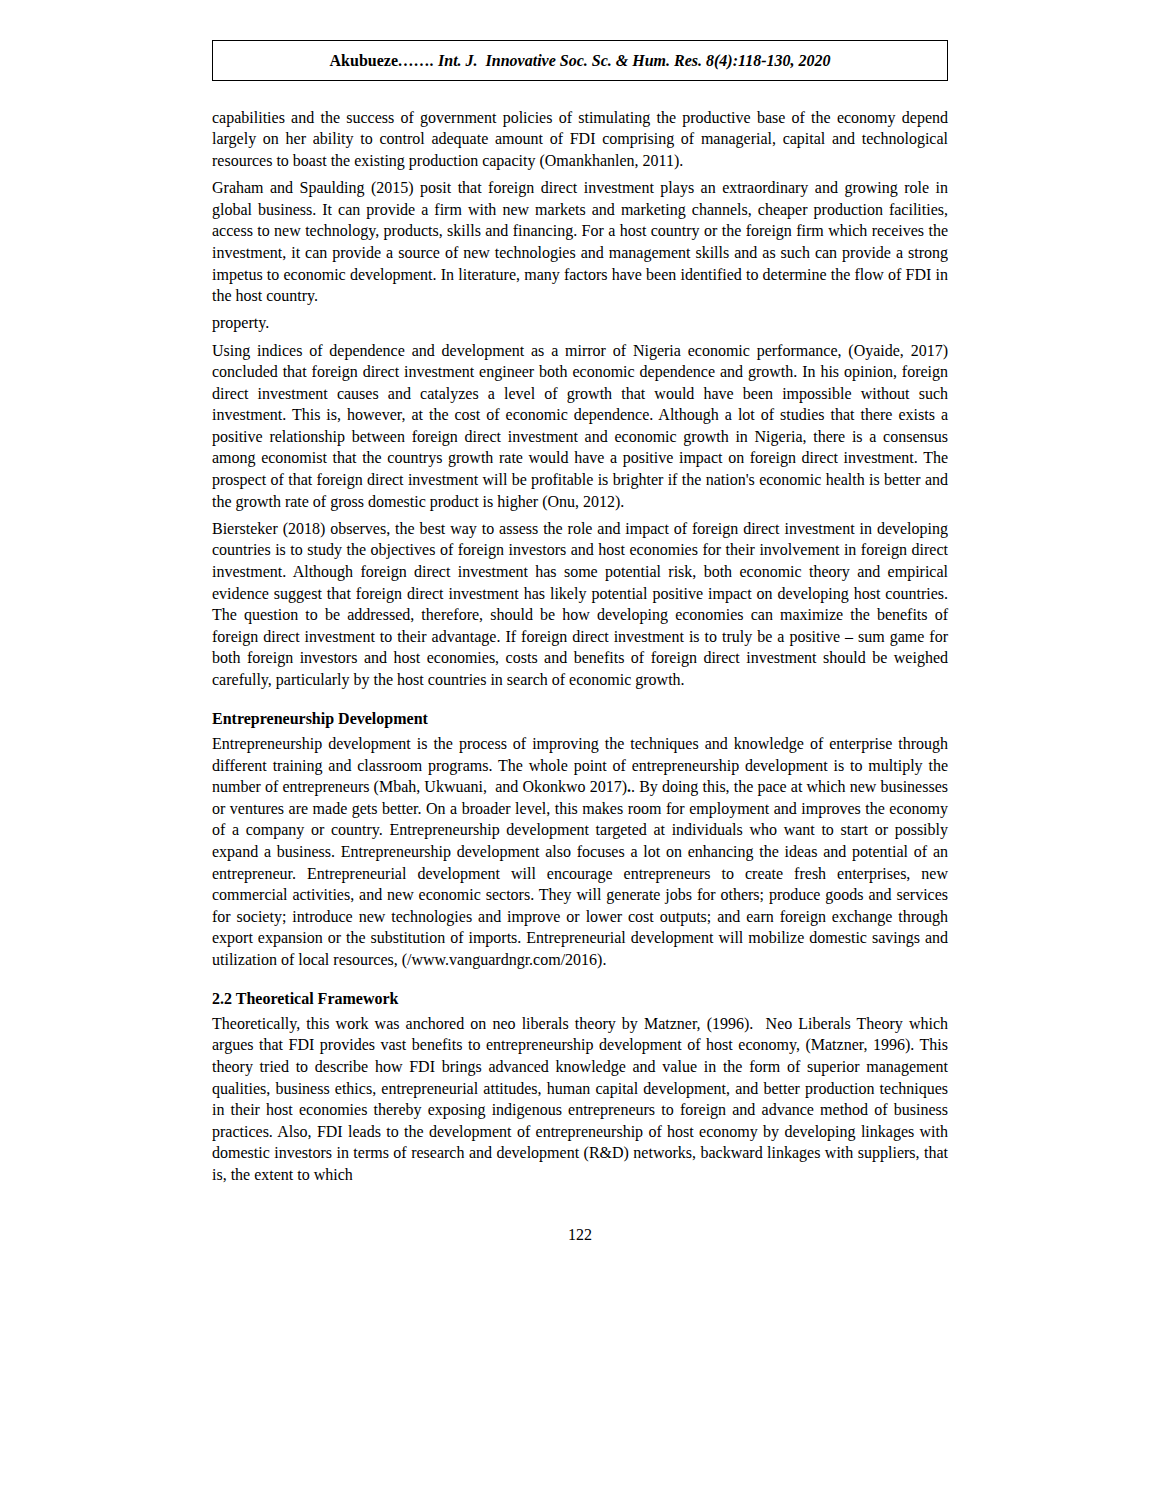Akubueze……. Int. J. Innovative Soc. Sc. & Hum. Res. 8(4):118-130, 2020
capabilities and the success of government policies of stimulating the productive base of the economy depend largely on her ability to control adequate amount of FDI comprising of managerial, capital and technological resources to boast the existing production capacity (Omankhanlen, 2011).
Graham and Spaulding (2015) posit that foreign direct investment plays an extraordinary and growing role in global business. It can provide a firm with new markets and marketing channels, cheaper production facilities, access to new technology, products, skills and financing. For a host country or the foreign firm which receives the investment, it can provide a source of new technologies and management skills and as such can provide a strong impetus to economic development. In literature, many factors have been identified to determine the flow of FDI in the host country.
property.
Using indices of dependence and development as a mirror of Nigeria economic performance, (Oyaide, 2017) concluded that foreign direct investment engineer both economic dependence and growth. In his opinion, foreign direct investment causes and catalyzes a level of growth that would have been impossible without such investment. This is, however, at the cost of economic dependence. Although a lot of studies that there exists a positive relationship between foreign direct investment and economic growth in Nigeria, there is a consensus among economist that the countrys growth rate would have a positive impact on foreign direct investment. The prospect of that foreign direct investment will be profitable is brighter if the nation's economic health is better and the growth rate of gross domestic product is higher (Onu, 2012).
Biersteker (2018) observes, the best way to assess the role and impact of foreign direct investment in developing countries is to study the objectives of foreign investors and host economies for their involvement in foreign direct investment. Although foreign direct investment has some potential risk, both economic theory and empirical evidence suggest that foreign direct investment has likely potential positive impact on developing host countries. The question to be addressed, therefore, should be how developing economies can maximize the benefits of foreign direct investment to their advantage. If foreign direct investment is to truly be a positive – sum game for both foreign investors and host economies, costs and benefits of foreign direct investment should be weighed carefully, particularly by the host countries in search of economic growth.
Entrepreneurship Development
Entrepreneurship development is the process of improving the techniques and knowledge of enterprise through different training and classroom programs. The whole point of entrepreneurship development is to multiply the number of entrepreneurs (Mbah, Ukwuani, and Okonkwo 2017).. By doing this, the pace at which new businesses or ventures are made gets better. On a broader level, this makes room for employment and improves the economy of a company or country. Entrepreneurship development targeted at individuals who want to start or possibly expand a business. Entrepreneurship development also focuses a lot on enhancing the ideas and potential of an entrepreneur. Entrepreneurial development will encourage entrepreneurs to create fresh enterprises, new commercial activities, and new economic sectors. They will generate jobs for others; produce goods and services for society; introduce new technologies and improve or lower cost outputs; and earn foreign exchange through export expansion or the substitution of imports. Entrepreneurial development will mobilize domestic savings and utilization of local resources, (/www.vanguardngr.com/2016).
2.2 Theoretical Framework
Theoretically, this work was anchored on neo liberals theory by Matzner, (1996). Neo Liberals Theory which argues that FDI provides vast benefits to entrepreneurship development of host economy, (Matzner, 1996). This theory tried to describe how FDI brings advanced knowledge and value in the form of superior management qualities, business ethics, entrepreneurial attitudes, human capital development, and better production techniques in their host economies thereby exposing indigenous entrepreneurs to foreign and advance method of business practices. Also, FDI leads to the development of entrepreneurship of host economy by developing linkages with domestic investors in terms of research and development (R&D) networks, backward linkages with suppliers, that is, the extent to which
122